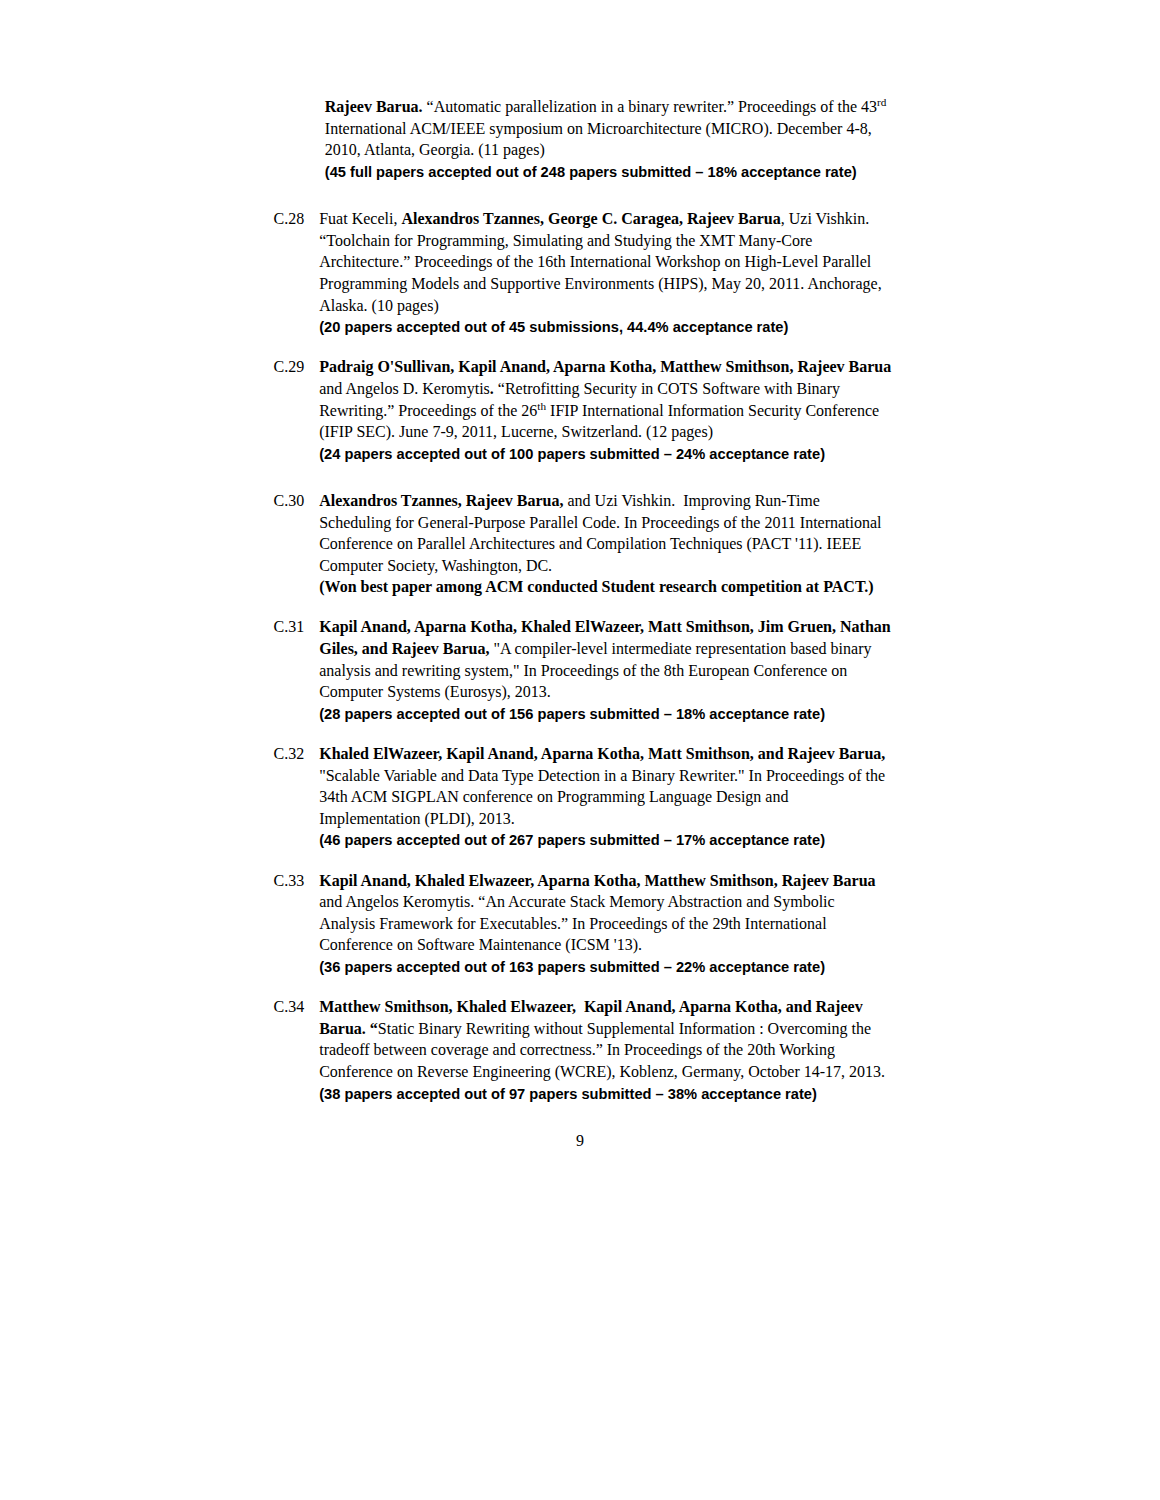Rajeev Barua. “Automatic parallelization in a binary rewriter.” Proceedings of the 43rd International ACM/IEEE symposium on Microarchitecture (MICRO). December 4-8, 2010, Atlanta, Georgia. (11 pages)
(45 full papers accepted out of 248 papers submitted – 18% acceptance rate)
C.28
Fuat Keceli, Alexandros Tzannes, George C. Caragea, Rajeev Barua, Uzi Vishkin. “Toolchain for Programming, Simulating and Studying the XMT Many-Core Architecture.” Proceedings of the 16th International Workshop on High-Level Parallel Programming Models and Supportive Environments (HIPS), May 20, 2011. Anchorage, Alaska. (10 pages)
(20 papers accepted out of 45 submissions, 44.4% acceptance rate)
C.29
Padraig O'Sullivan, Kapil Anand, Aparna Kotha, Matthew Smithson, Rajeev Barua and Angelos D. Keromytis. “Retrofitting Security in COTS Software with Binary Rewriting.” Proceedings of the 26th IFIP International Information Security Conference (IFIP SEC). June 7-9, 2011, Lucerne, Switzerland. (12 pages)
(24 papers accepted out of 100 papers submitted – 24% acceptance rate)
C.30
Alexandros Tzannes, Rajeev Barua, and Uzi Vishkin. Improving Run-Time Scheduling for General-Purpose Parallel Code. In Proceedings of the 2011 International Conference on Parallel Architectures and Compilation Techniques (PACT '11). IEEE Computer Society, Washington, DC.
(Won best paper among ACM conducted Student research competition at PACT.)
C.31
Kapil Anand, Aparna Kotha, Khaled ElWazeer, Matt Smithson, Jim Gruen, Nathan Giles, and Rajeev Barua, "A compiler-level intermediate representation based binary analysis and rewriting system," In Proceedings of the 8th European Conference on Computer Systems (Eurosys), 2013.
(28 papers accepted out of 156 papers submitted – 18% acceptance rate)
C.32
Khaled ElWazeer, Kapil Anand, Aparna Kotha, Matt Smithson, and Rajeev Barua, "Scalable Variable and Data Type Detection in a Binary Rewriter." In Proceedings of the 34th ACM SIGPLAN conference on Programming Language Design and Implementation (PLDI), 2013.
(46 papers accepted out of 267 papers submitted – 17% acceptance rate)
C.33
Kapil Anand, Khaled Elwazeer, Aparna Kotha, Matthew Smithson, Rajeev Barua and Angelos Keromytis. “An Accurate Stack Memory Abstraction and Symbolic Analysis Framework for Executables.” In Proceedings of the 29th International Conference on Software Maintenance (ICSM '13).
(36 papers accepted out of 163 papers submitted – 22% acceptance rate)
C.34
Matthew Smithson, Khaled Elwazeer, Kapil Anand, Aparna Kotha, and Rajeev Barua. “Static Binary Rewriting without Supplemental Information : Overcoming the tradeoff between coverage and correctness.” In Proceedings of the 20th Working Conference on Reverse Engineering (WCRE), Koblenz, Germany, October 14-17, 2013.
(38 papers accepted out of 97 papers submitted – 38% acceptance rate)
9